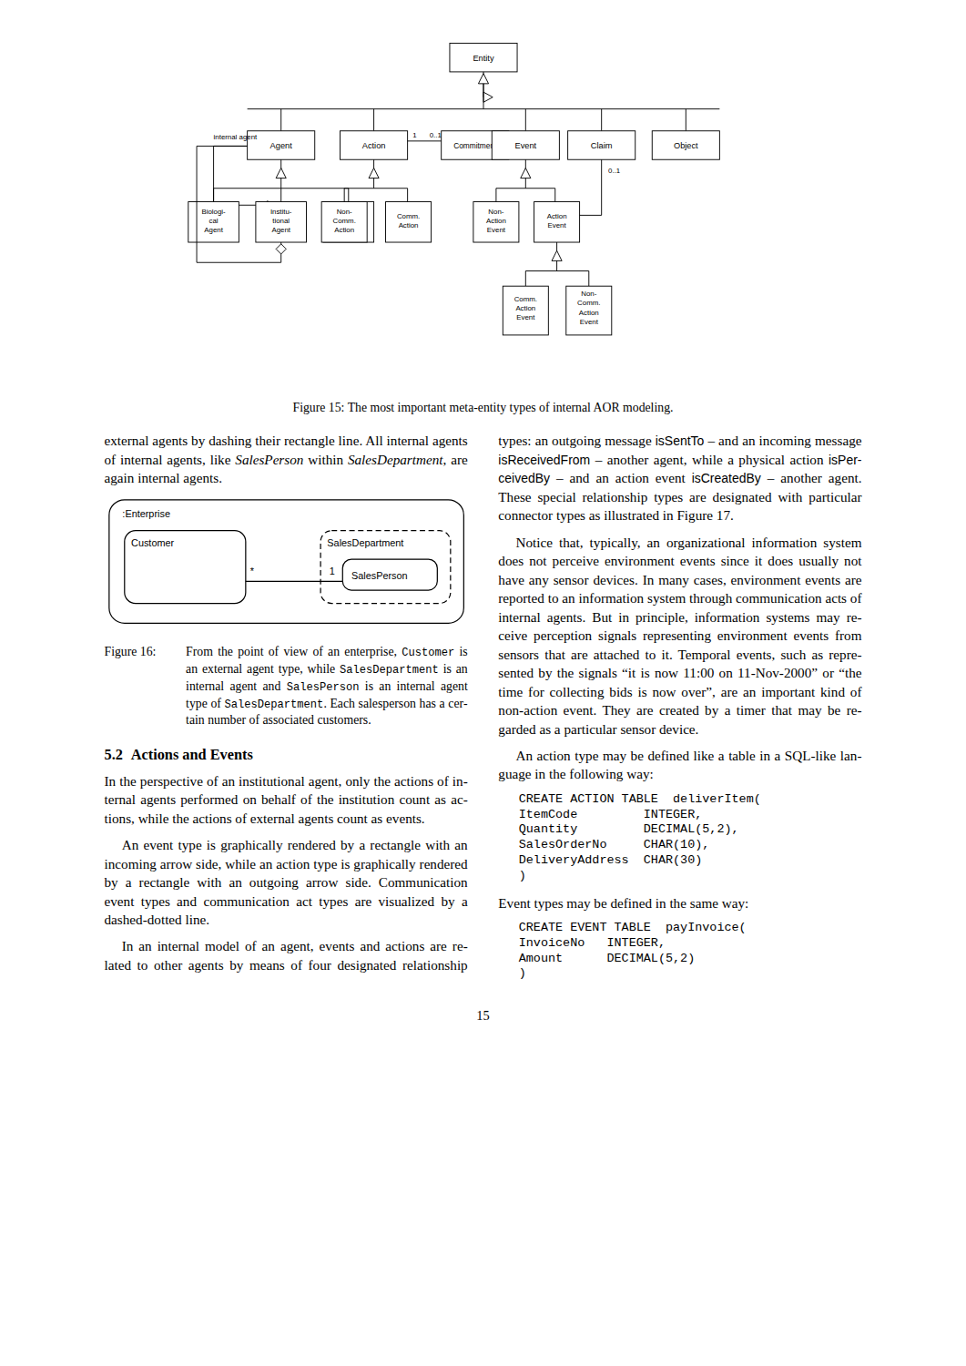Entity Agent internal agent Action Commitment 1 0..1 Event Claim Object 0..1 1 Biologi- cal Agent Institu- tional Agent Artificial Agent Non- Comm. Action Comm. Action Non- Action Event Action Event Comm. Action Event Non- Comm. Action Event
Figure 15: The most important meta-entity types of internal AOR modeling.
external agents by dashing their rectangle line. All internal agents of internal agents, like SalesPerson within SalesDepartment, are again internal agents.
:Enterprise Customer SalesDepartment SalesPerson * 1
Figure 16: From the point of view of an enterprise, Customer is an external agent type, while SalesDepartment is an internal agent and SalesPerson is an internal agent type of SalesDepartment. Each salesperson has a certain number of associated customers.
5.2 Actions and Events
In the perspective of an institutional agent, only the actions of internal agents performed on behalf of the institution count as actions, while the actions of external agents count as events.
An event type is graphically rendered by a rectangle with an incoming arrow side, while an action type is graphically rendered by a rectangle with an outgoing arrow side. Communication event types and communication act types are visualized by a dashed-dotted line.
In an internal model of an agent, events and actions are related to other agents by means of four designated relationship types: an outgoing message isSentTo – and an incoming message isReceivedFrom – another agent, while a physical action isPerceivedBy – and an action event isCreatedBy – another agent. These special relationship types are designated with particular connector types as illustrated in Figure 17.
Notice that, typically, an organizational information system does not perceive environment events since it does usually not have any sensor devices. In many cases, environment events are reported to an information system through communication acts of internal agents. But in principle, information systems may receive perception signals representing environment events from sensors that are attached to it. Temporal events, such as represented by the signals “it is now 11:00 on 11-Nov-2000” or “the time for collecting bids is now over”, are an important kind of non-action event. They are created by a timer that may be regarded as a particular sensor device.
An action type may be defined like a table in a SQL-like language in the following way:
CREATE ACTION TABLE  deliverItem(
ItemCode         INTEGER,
Quantity         DECIMAL(5,2),
SalesOrderNo     CHAR(10),
DeliveryAddress  CHAR(30)
)
Event types may be defined in the same way:
CREATE EVENT TABLE  payInvoice(
InvoiceNo   INTEGER,
Amount      DECIMAL(5,2)
)
15